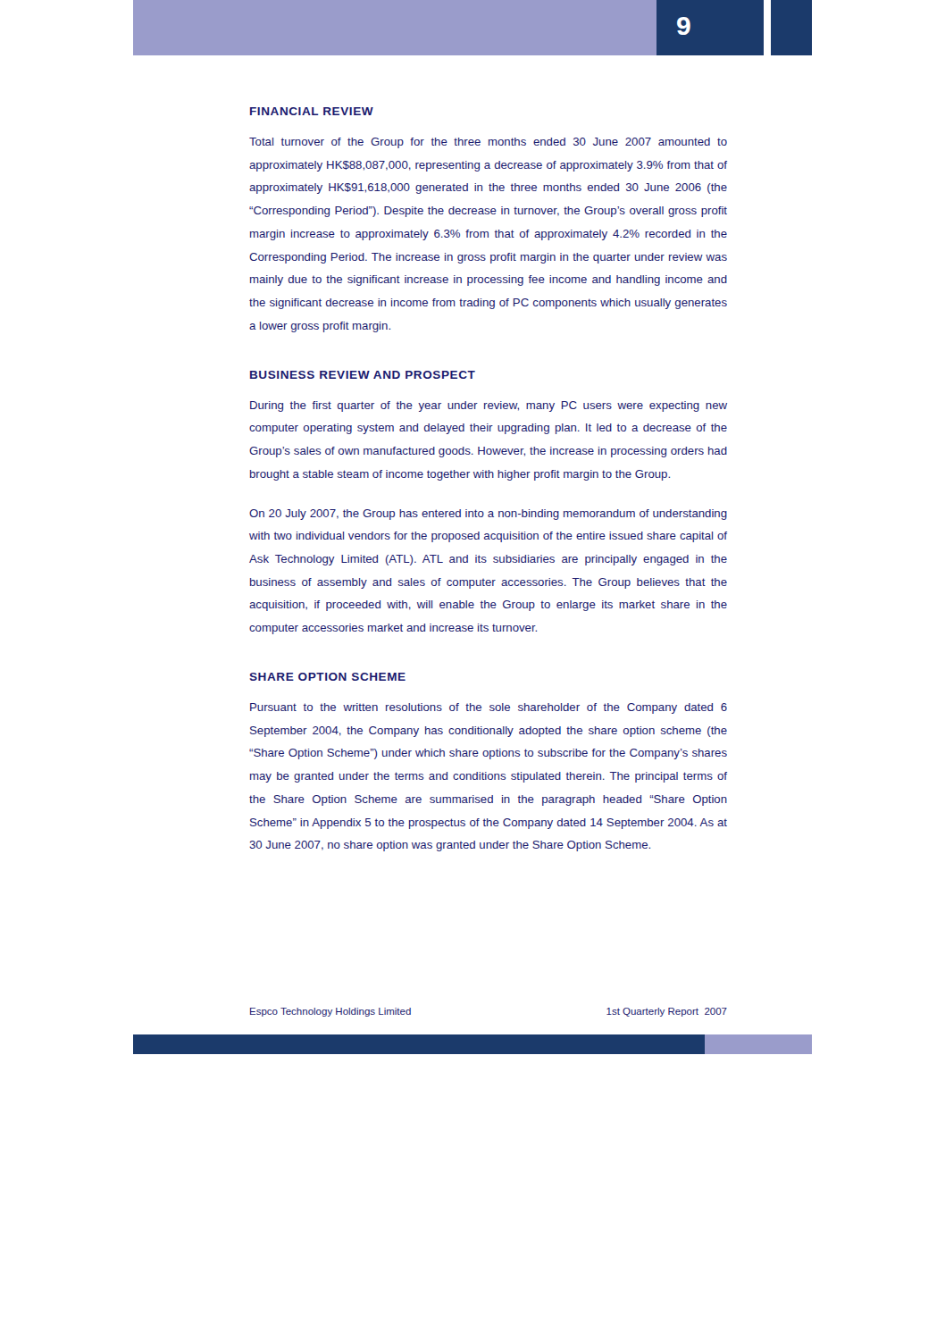9
FINANCIAL REVIEW
Total turnover of the Group for the three months ended 30 June 2007 amounted to approximately HK$88,087,000, representing a decrease of approximately 3.9% from that of approximately HK$91,618,000 generated in the three months ended 30 June 2006 (the “Corresponding Period”). Despite the decrease in turnover, the Group’s overall gross profit margin increase to approximately 6.3% from that of approximately 4.2% recorded in the Corresponding Period. The increase in gross profit margin in the quarter under review was mainly due to the significant increase in processing fee income and handling income and the significant decrease in income from trading of PC components which usually generates a lower gross profit margin.
BUSINESS REVIEW AND PROSPECT
During the first quarter of the year under review, many PC users were expecting new computer operating system and delayed their upgrading plan. It led to a decrease of the Group’s sales of own manufactured goods. However, the increase in processing orders had brought a stable steam of income together with higher profit margin to the Group.
On 20 July 2007, the Group has entered into a non-binding memorandum of understanding with two individual vendors for the proposed acquisition of the entire issued share capital of Ask Technology Limited (ATL). ATL and its subsidiaries are principally engaged in the business of assembly and sales of computer accessories. The Group believes that the acquisition, if proceeded with, will enable the Group to enlarge its market share in the computer accessories market and increase its turnover.
SHARE OPTION SCHEME
Pursuant to the written resolutions of the sole shareholder of the Company dated 6 September 2004, the Company has conditionally adopted the share option scheme (the “Share Option Scheme”) under which share options to subscribe for the Company’s shares may be granted under the terms and conditions stipulated therein. The principal terms of the Share Option Scheme are summarised in the paragraph headed “Share Option Scheme” in Appendix 5 to the prospectus of the Company dated 14 September 2004. As at 30 June 2007, no share option was granted under the Share Option Scheme.
Espco Technology Holdings Limited 1st Quarterly Report 2007